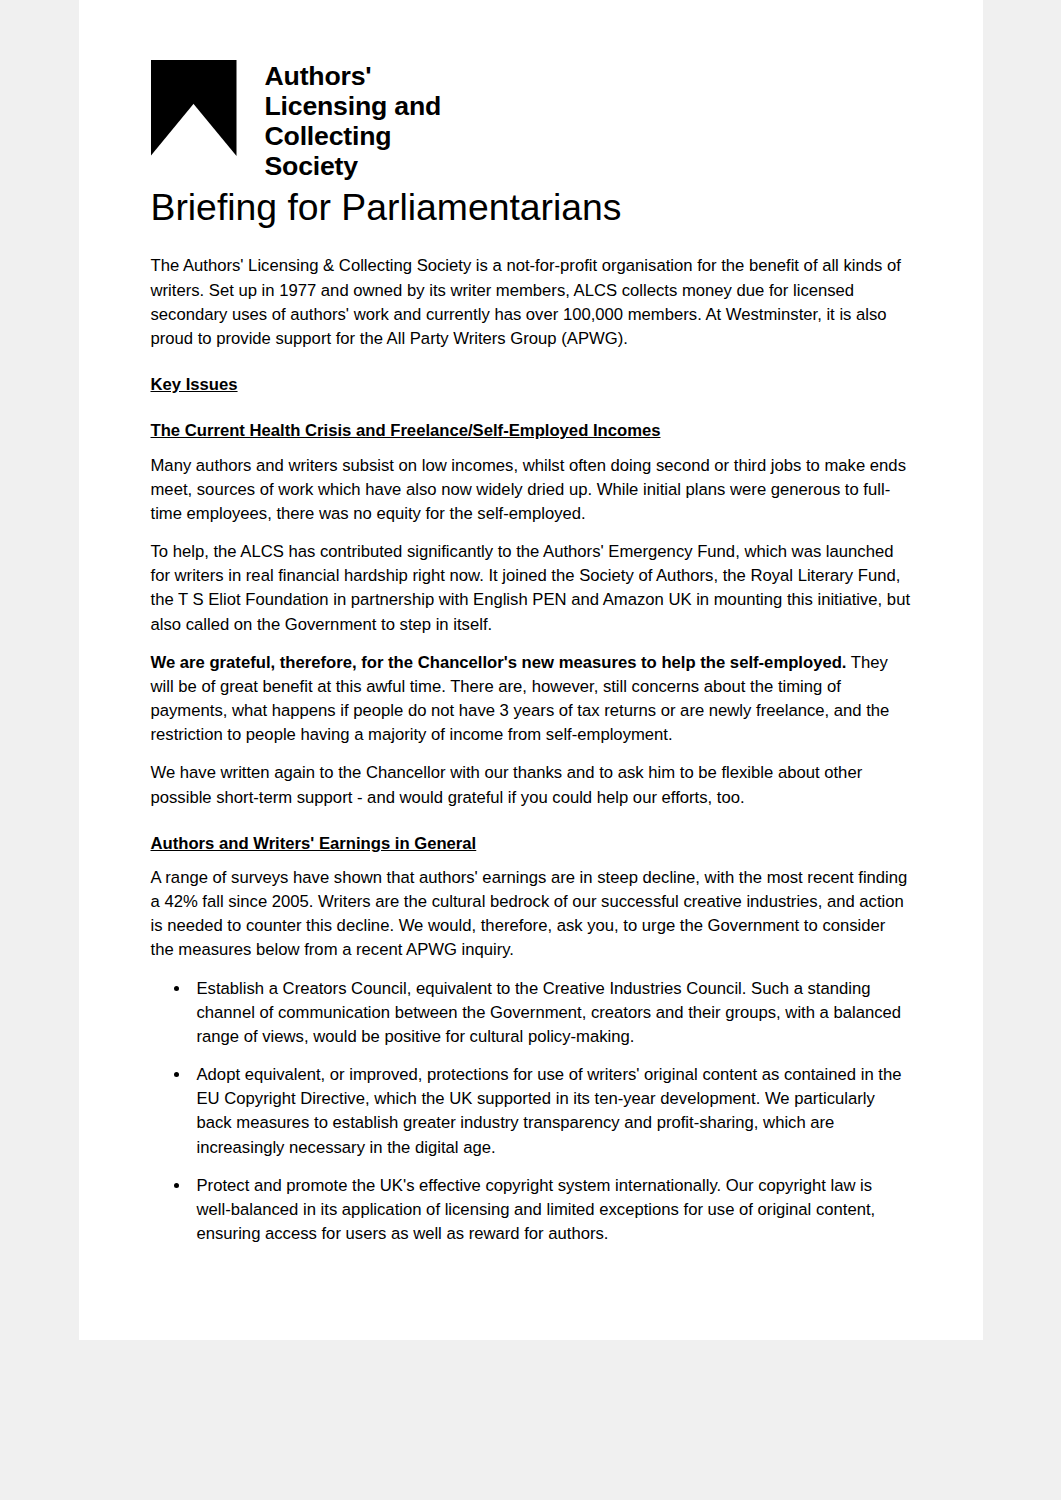Authors'
Licensing and
Collecting
Society
Briefing for Parliamentarians
The Authors' Licensing & Collecting Society is a not-for-profit organisation for the benefit of all kinds of writers. Set up in 1977 and owned by its writer members, ALCS collects money due for licensed secondary uses of authors' work and currently has over 100,000 members. At Westminster, it is also proud to provide support for the All Party Writers Group (APWG).
Key Issues
The Current Health Crisis and Freelance/Self-Employed Incomes
Many authors and writers subsist on low incomes, whilst often doing second or third jobs to make ends meet, sources of work which have also now widely dried up. While initial plans were generous to full-time employees, there was no equity for the self-employed.
To help, the ALCS has contributed significantly to the Authors' Emergency Fund, which was launched for writers in real financial hardship right now. It joined the Society of Authors, the Royal Literary Fund, the T S Eliot Foundation in partnership with English PEN and Amazon UK in mounting this initiative, but also called on the Government to step in itself.
We are grateful, therefore, for the Chancellor's new measures to help the self-employed. They will be of great benefit at this awful time. There are, however, still concerns about the timing of payments, what happens if people do not have 3 years of tax returns or are newly freelance, and the restriction to people having a majority of income from self-employment.
We have written again to the Chancellor with our thanks and to ask him to be flexible about other possible short-term support - and would grateful if you could help our efforts, too.
Authors and Writers' Earnings in General
A range of surveys have shown that authors' earnings are in steep decline, with the most recent finding a 42% fall since 2005. Writers are the cultural bedrock of our successful creative industries, and action is needed to counter this decline. We would, therefore, ask you, to urge the Government to consider the measures below from a recent APWG inquiry.
Establish a Creators Council, equivalent to the Creative Industries Council. Such a standing channel of communication between the Government, creators and their groups, with a balanced range of views, would be positive for cultural policy-making.
Adopt equivalent, or improved, protections for use of writers' original content as contained in the EU Copyright Directive, which the UK supported in its ten-year development. We particularly back measures to establish greater industry transparency and profit-sharing, which are increasingly necessary in the digital age.
Protect and promote the UK's effective copyright system internationally. Our copyright law is well-balanced in its application of licensing and limited exceptions for use of original content, ensuring access for users as well as reward for authors.